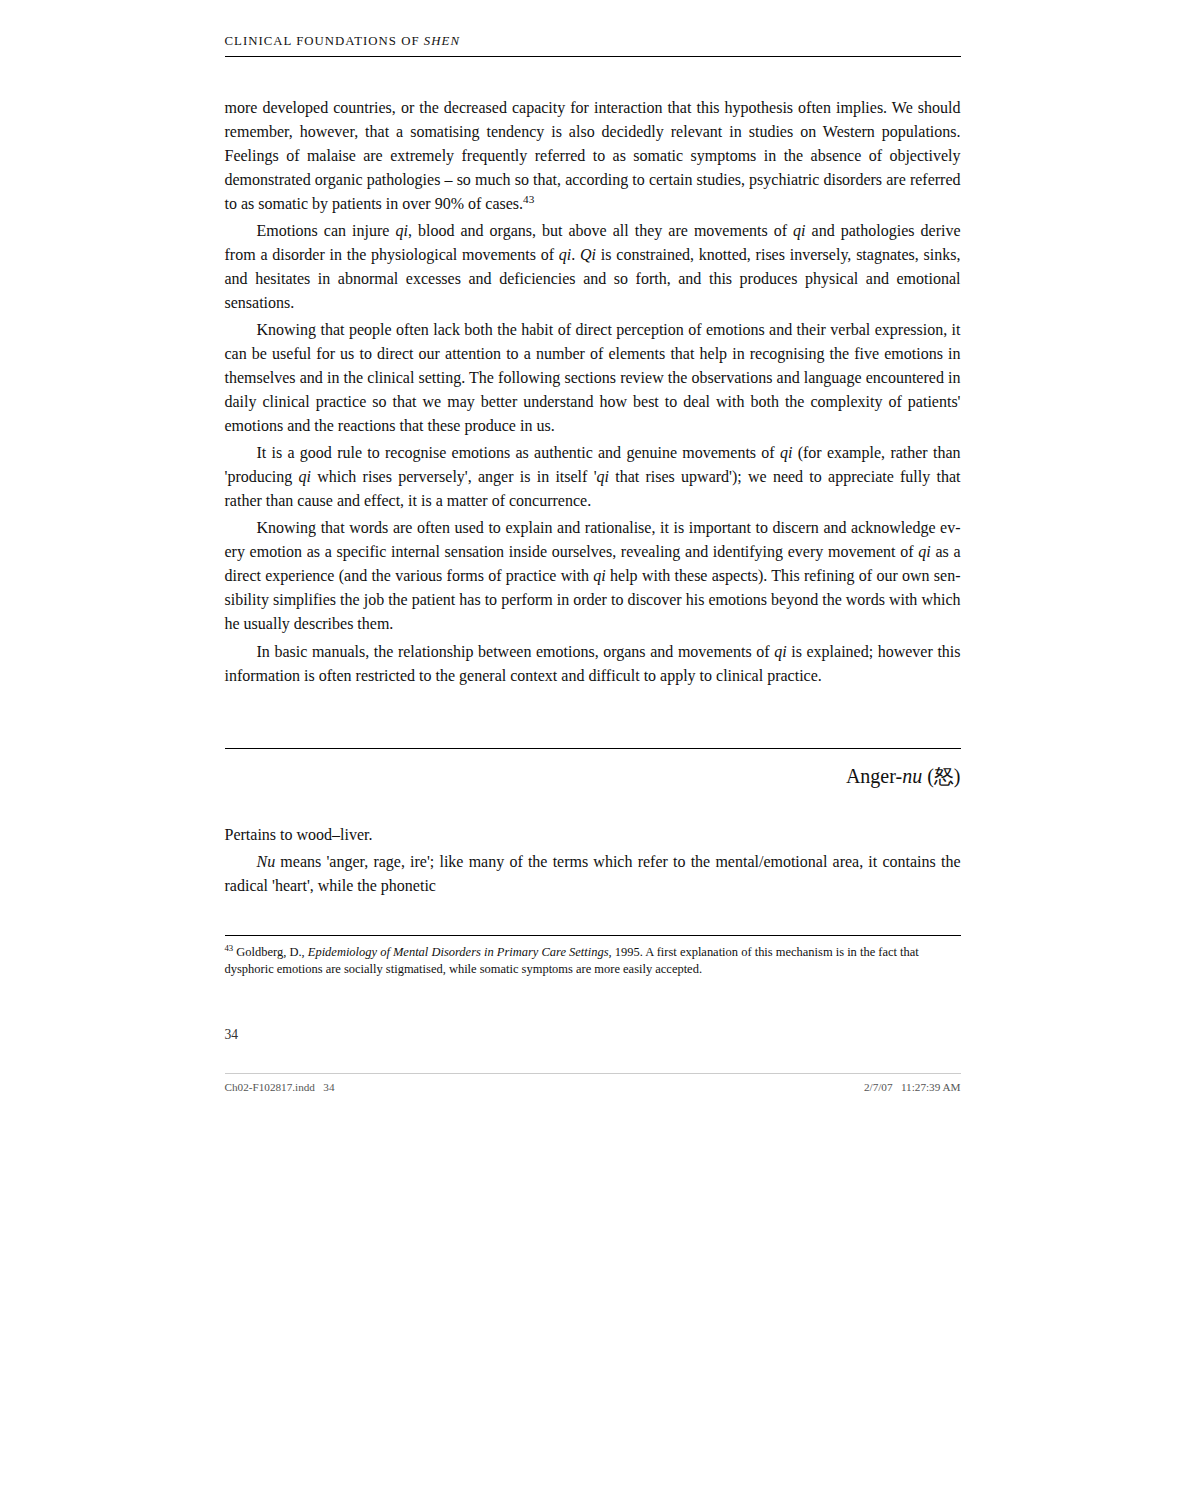Clinical Foundations of Shen
more developed countries, or the decreased capacity for interaction that this hypothesis often implies. We should remember, however, that a somatising tendency is also decidedly relevant in studies on Western populations. Feelings of malaise are extremely frequently referred to as somatic symptoms in the absence of objectively demonstrated organic pathologies – so much so that, according to certain studies, psychiatric disorders are referred to as somatic by patients in over 90% of cases.43
Emotions can injure qi, blood and organs, but above all they are movements of qi and pathologies derive from a disorder in the physiological movements of qi. Qi is constrained, knotted, rises inversely, stagnates, sinks, and hesitates in abnormal excesses and deficiencies and so forth, and this produces physical and emotional sensations.
Knowing that people often lack both the habit of direct perception of emotions and their verbal expression, it can be useful for us to direct our attention to a number of elements that help in recognising the five emotions in themselves and in the clinical setting. The following sections review the observations and language encountered in daily clinical practice so that we may better understand how best to deal with both the complexity of patients' emotions and the reactions that these produce in us.
It is a good rule to recognise emotions as authentic and genuine movements of qi (for example, rather than 'producing qi which rises perversely', anger is in itself 'qi that rises upward'); we need to appreciate fully that rather than cause and effect, it is a matter of concurrence.
Knowing that words are often used to explain and rationalise, it is important to discern and acknowledge every emotion as a specific internal sensation inside ourselves, revealing and identifying every movement of qi as a direct experience (and the various forms of practice with qi help with these aspects). This refining of our own sensibility simplifies the job the patient has to perform in order to discover his emotions beyond the words with which he usually describes them.
In basic manuals, the relationship between emotions, organs and movements of qi is explained; however this information is often restricted to the general context and difficult to apply to clinical practice.
Anger-nu (怒)
Pertains to wood–liver.
Nu means 'anger, rage, ire'; like many of the terms which refer to the mental/emotional area, it contains the radical 'heart', while the phonetic
43 Goldberg, D., Epidemiology of Mental Disorders in Primary Care Settings, 1995. A first explanation of this mechanism is in the fact that dysphoric emotions are socially stigmatised, while somatic symptoms are more easily accepted.
34
Ch02-F102817.indd 34 2/7/07 11:27:39 AM